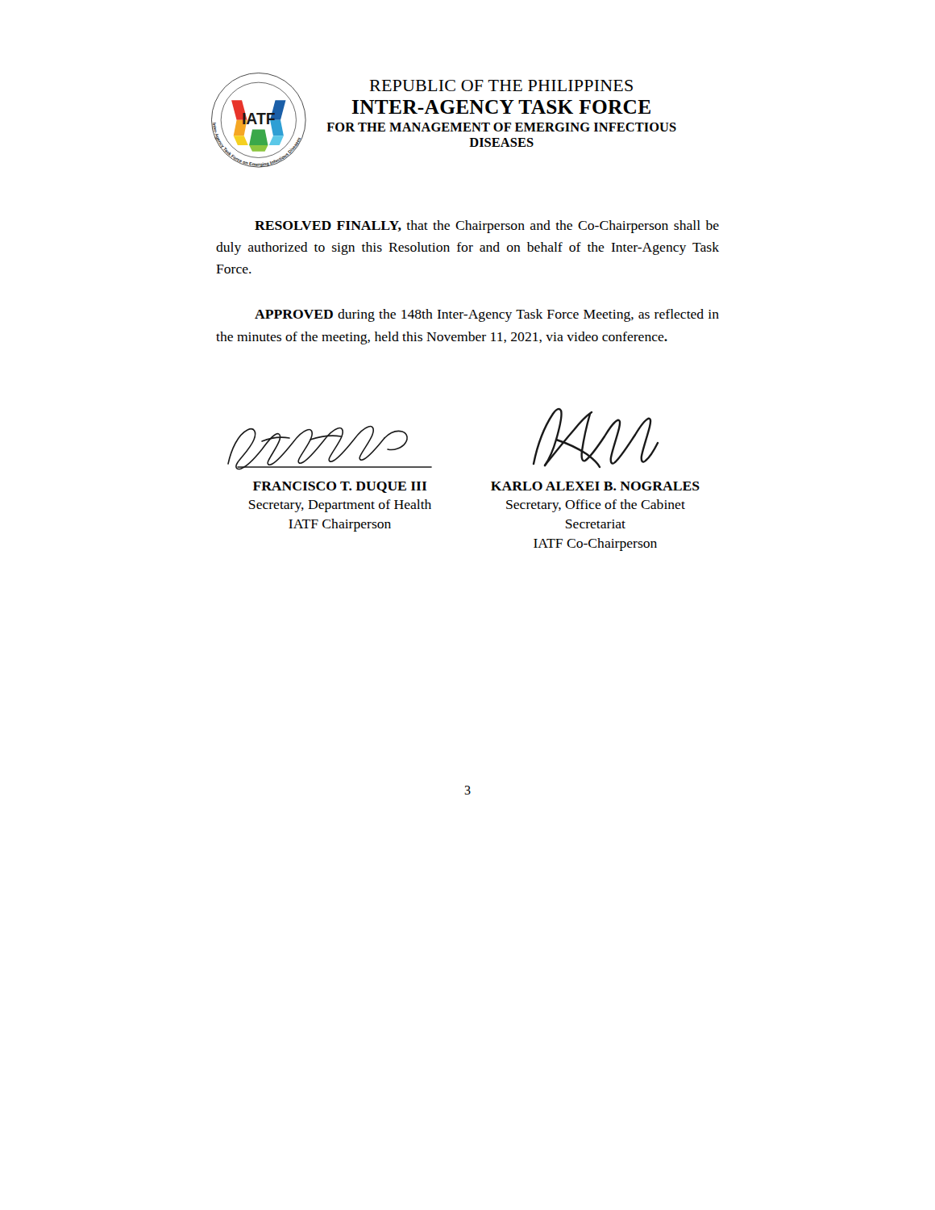Inter-Agency Task Force on Emerging Infectious Diseases IATF
REPUBLIC OF THE PHILIPPINES
INTER-AGENCY TASK FORCE
FOR THE MANAGEMENT OF EMERGING INFECTIOUS DISEASES
RESOLVED FINALLY, that the Chairperson and the Co-Chairperson shall be duly authorized to sign this Resolution for and on behalf of the Inter-Agency Task Force.
APPROVED during the 148th Inter-Agency Task Force Meeting, as reflected in the minutes of the meeting, held this November 11, 2021, via video conference.
FRANCISCO T. DUQUE III
Secretary, Department of Health
IATF Chairperson
KARLO ALEXEI B. NOGRALES
Secretary, Office of the Cabinet Secretariat
IATF Co-Chairperson
3